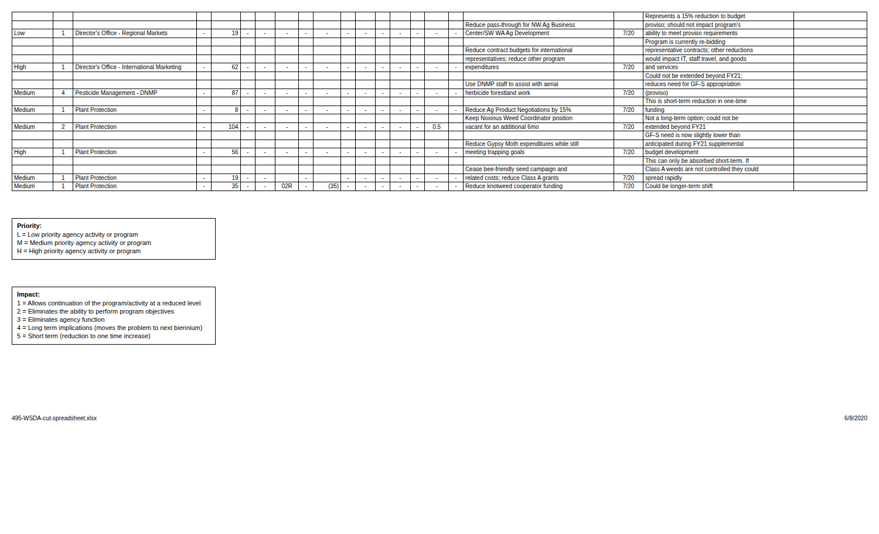| | | | | | | | | | | | | | | | | | | | Represents a 15% reduction to budget | |
| | | | | | | | | | | | | | | | | | Reduce pass-through for NW Ag Business | | proviso; should not impact program's | |
| Low | 1 | Director's Office - Regional Markets | - | 19 | - | - | - | - | - | - | - | - | - | - | - | - | Center/SW WA Ag Development | 7/20 | ability to meet proviso requirements | |
| | | | | | | | | | | | | | | | | | | | Program is currently re-bidding | |
| | | | | | | | | | | | | | | | | | Reduce contract budgets for international | | representative contracts; other reductions | |
| | | | | | | | | | | | | | | | | | representatives; reduce other program | | would impact IT, staff travel, and goods | |
| High | 1 | Director's Office - International Marketing | - | 62 | - | - | - | - | - | - | - | - | - | - | - | - | expenditures | 7/20 | and services | |
| | | | | | | | | | | | | | | | | | | | Could not be extended beyond FY21; | |
| | | | | | | | | | | | | | | | | | Use DNMP staff to assist with aerial | | reduces need for GF-S appropriation | |
| Medium | 4 | Pesticide Management - DNMP | - | 87 | - | - | - | - | - | - | - | - | - | - | - | - | herbicide forestland work | 7/20 | (proviso) | |
| | | | | | | | | | | | | | | | | | | | This is short-term reduction in one-time | |
| Medium | 1 | Plant Protection | - | 8 | - | - | - | - | - | - | - | - | - | - | - | - | Reduce Ag Product Negotiations by 15% | 7/20 | funding | |
| | | | | | | | | | | | | | | | | | Keep Noxious Weed Coordinator position | | Not a long-term option; could not be | |
| Medium | 2 | Plant Protection | - | 104 | - | - | - | - | - | - | - | - | - | - | 0.5 | | vacant for an additional 6mo | 7/20 | extended beyond FY21 | |
| | | | | | | | | | | | | | | | | | | | GF-S need is now slightly lower than | |
| | | | | | | | | | | | | | | | | | Reduce Gypsy Moth expenditures while still | | anticipated during FY21 supplemental | |
| High | 1 | Plant Protection | - | 56 | - | - | - | - | - | - | - | - | - | - | - | - | meeting trapping goals | 7/20 | budget development | |
| | | | | | | | | | | | | | | | | | | | This can only be absorbed short-term. If | |
| | | | | | | | | | | | | | | | | | Cease bee-friendly seed campaign and | | Class A weeds are not controlled they could | |
| Medium | 1 | Plant Protection | - | 19 | - | - | | - | | - | - | - | - | - | - | - | related costs; reduce Class A grants | 7/20 | spread rapidly | |
| Medium | 1 | Plant Protection | - | 35 | - | - | 02R | - | (35) | - | - | - | - | - | - | - | Reduce knotweed cooperator funding | 7/20 | Could be longer-term shift | |
Priority:
L = Low priority agency activity or program
M = Medium priority agency activity or program
H = High priority agency activity or program
Impact:
1 = Allows continuation of the program/activity at a reduced level
2 = Eliminates the ability to perform program objectives
3 = Eliminates agency function
4 = Long term implications (moves the problem to next biennium)
5 = Short term (reduction to one time increase)
495-WSDA-cut-spreadsheet.xlsx 6/8/2020